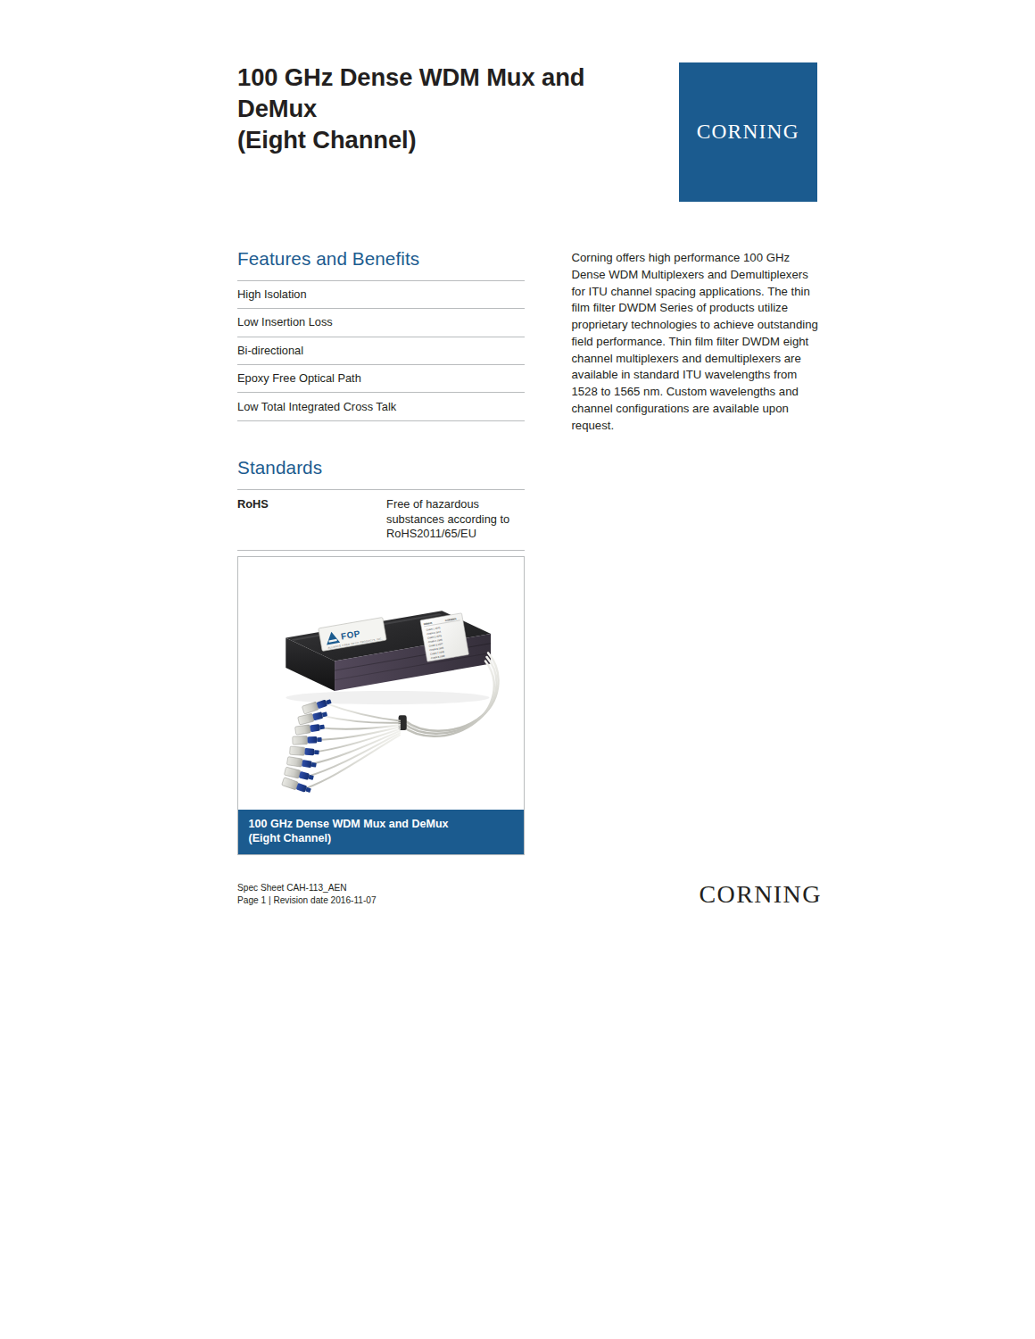100 GHz Dense WDM Mux and DeMux
(Eight Channel)
CORNING
Features and Benefits
| High Isolation |
| Low Insertion Loss |
| Bi-directional |
| Epoxy Free Optical Path |
| Low Total Integrated Cross Talk |
Standards
| RoHS | Free of hazardous substances according to RoHS2011/65/EU |
| Design and Test Criteria | Product is qualified to Telcordia GR-1209-CORE and GR-1221-CORE |
Corning offers high performance 100 GHz Dense WDM Multiplexers and Demultiplexers for ITU channel spacing applications. The thin film filter DWDM Series of products utilize proprietary technologies to achieve outstanding field performance. Thin film filter DWDM eight channel multiplexers and demultiplexers are available in standard ITU wavelengths from 1528 to 1565 nm. Custom wavelengths and channel configurations are available upon request.
FOP ALLIANCE FIBER OPTIC PRODUCTS, INC. DEMUX CORNING CHAN 1 1543 CHAN 2 1544 CHAN 3 1545 CHAN 4 1546 CHAN 5 1547 CHAN 6 1548 CHAN 7 1549 CHAN 8 1550
100 GHz Dense WDM Mux and DeMux
(Eight Channel)
Spec Sheet CAH-113_AEN
Page 1 | Revision date 2016-11-07
CORNING